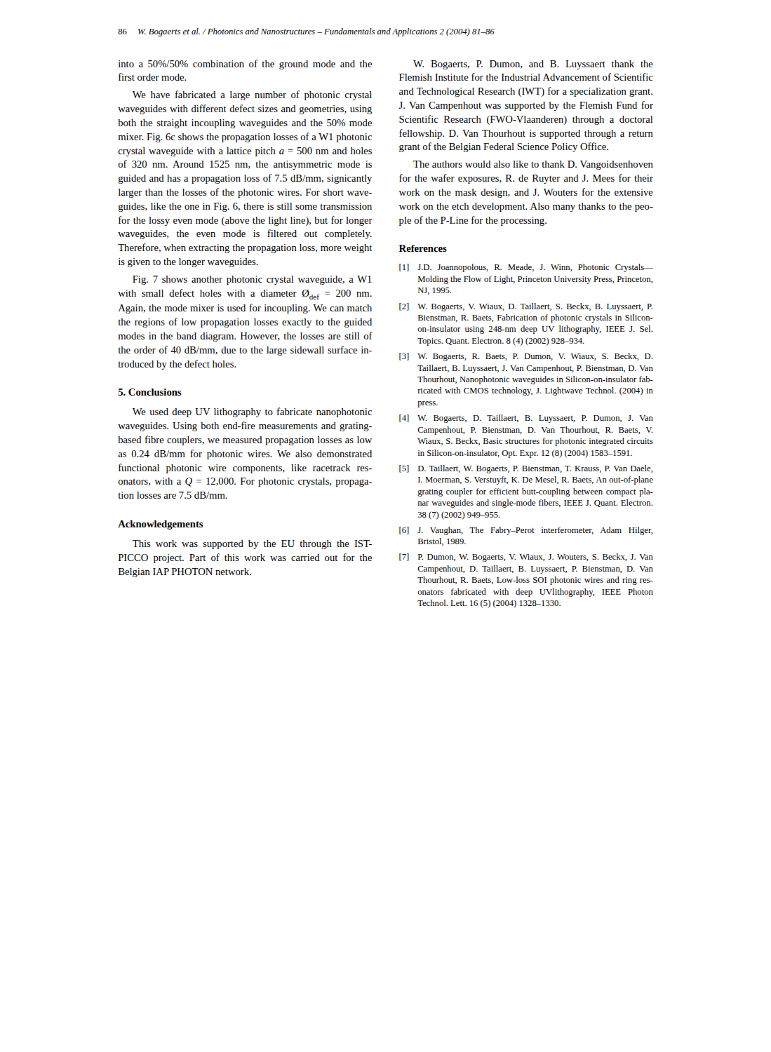86 W. Bogaerts et al. / Photonics and Nanostructures – Fundamentals and Applications 2 (2004) 81–86
into a 50%/50% combination of the ground mode and the first order mode.
We have fabricated a large number of photonic crystal waveguides with different defect sizes and geometries, using both the straight incoupling waveguides and the 50% mode mixer. Fig. 6c shows the propagation losses of a W1 photonic crystal waveguide with a lattice pitch a = 500 nm and holes of 320 nm. Around 1525 nm, the antisymmetric mode is guided and has a propagation loss of 7.5 dB/mm, signicantly larger than the losses of the photonic wires. For short waveguides, like the one in Fig. 6, there is still some transmission for the lossy even mode (above the light line), but for longer waveguides, the even mode is filtered out completely. Therefore, when extracting the propagation loss, more weight is given to the longer waveguides.
Fig. 7 shows another photonic crystal waveguide, a W1 with small defect holes with a diameter Ødef = 200 nm. Again, the mode mixer is used for incoupling. We can match the regions of low propagation losses exactly to the guided modes in the band diagram. However, the losses are still of the order of 40 dB/mm, due to the large sidewall surface introduced by the defect holes.
5. Conclusions
We used deep UV lithography to fabricate nanophotonic waveguides. Using both end-fire measurements and grating-based fibre couplers, we measured propagation losses as low as 0.24 dB/mm for photonic wires. We also demonstrated functional photonic wire components, like racetrack resonators, with a Q = 12,000. For photonic crystals, propagation losses are 7.5 dB/mm.
Acknowledgements
This work was supported by the EU through the IST-PICCO project. Part of this work was carried out for the Belgian IAP PHOTON network.
W. Bogaerts, P. Dumon, and B. Luyssaert thank the Flemish Institute for the Industrial Advancement of Scientific and Technological Research (IWT) for a specialization grant. J. Van Campenhout was supported by the Flemish Fund for Scientific Research (FWO-Vlaanderen) through a doctoral fellowship. D. Van Thourhout is supported through a return grant of the Belgian Federal Science Policy Office.
The authors would also like to thank D. Vangoidsenhoven for the wafer exposures, R. de Ruyter and J. Mees for their work on the mask design, and J. Wouters for the extensive work on the etch development. Also many thanks to the people of the P-Line for the processing.
References
[1] J.D. Joannopolous, R. Meade, J. Winn, Photonic Crystals—Molding the Flow of Light, Princeton University Press, Princeton, NJ, 1995.
[2] W. Bogaerts, V. Wiaux, D. Taillaert, S. Beckx, B. Luyssaert, P. Bienstman, R. Baets, Fabrication of photonic crystals in Silicon-on-insulator using 248-nm deep UV lithography, IEEE J. Sel. Topics. Quant. Electron. 8 (4) (2002) 928–934.
[3] W. Bogaerts, R. Baets, P. Dumon, V. Wiaux, S. Beckx, D. Taillaert, B. Luyssaert, J. Van Campenhout, P. Bienstman, D. Van Thourhout, Nanophotonic waveguides in Silicon-on-insulator fabricated with CMOS technology, J. Lightwave Technol. (2004) in press.
[4] W. Bogaerts, D. Taillaert, B. Luyssaert, P. Dumon, J. Van Campenhout, P. Bienstman, D. Van Thourhout, R. Baets, V. Wiaux, S. Beckx, Basic structures for photonic integrated circuits in Silicon-on-insulator, Opt. Expr. 12 (8) (2004) 1583–1591.
[5] D. Taillaert, W. Bogaerts, P. Bienstman, T. Krauss, P. Van Daele, I. Moerman, S. Verstuyft, K. De Mesel, R. Baets, An out-of-plane grating coupler for efficient butt-coupling between compact planar waveguides and single-mode fibers, IEEE J. Quant. Electron. 38 (7) (2002) 949–955.
[6] J. Vaughan, The Fabry–Perot interferometer, Adam Hilger, Bristol, 1989.
[7] P. Dumon, W. Bogaerts, V. Wiaux, J. Wouters, S. Beckx, J. Van Campenhout, D. Taillaert, B. Luyssaert, P. Bienstman, D. Van Thourhout, R. Baets, Low-loss SOI photonic wires and ring resonators fabricated with deep UVlithography, IEEE Photon Technol. Lett. 16 (5) (2004) 1328–1330.